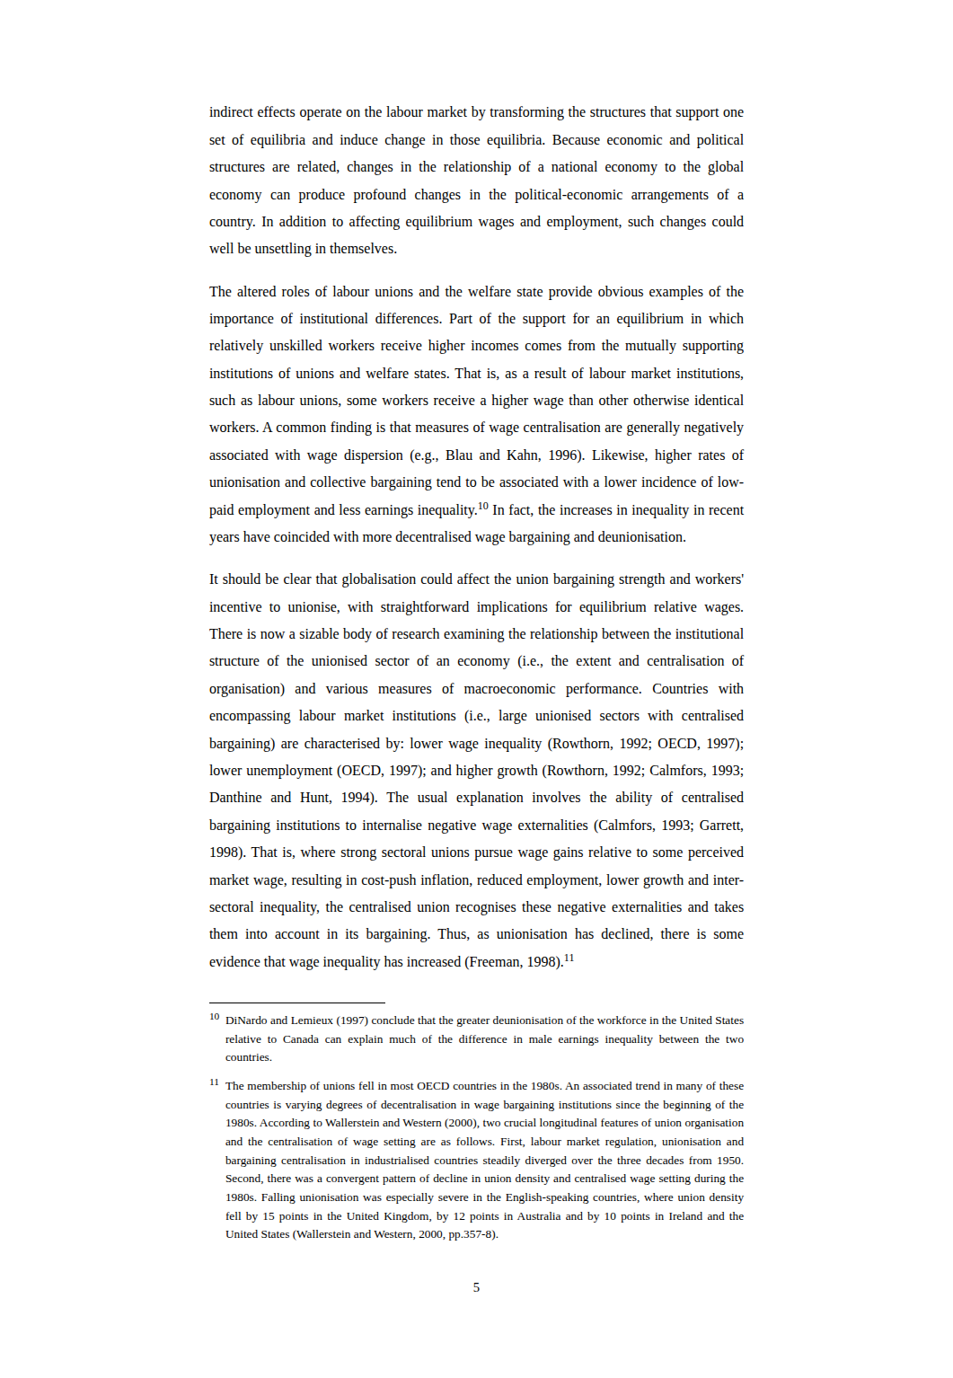indirect effects operate on the labour market by transforming the structures that support one set of equilibria and induce change in those equilibria. Because economic and political structures are related, changes in the relationship of a national economy to the global economy can produce profound changes in the political-economic arrangements of a country. In addition to affecting equilibrium wages and employment, such changes could well be unsettling in themselves.
The altered roles of labour unions and the welfare state provide obvious examples of the importance of institutional differences. Part of the support for an equilibrium in which relatively unskilled workers receive higher incomes comes from the mutually supporting institutions of unions and welfare states. That is, as a result of labour market institutions, such as labour unions, some workers receive a higher wage than other otherwise identical workers. A common finding is that measures of wage centralisation are generally negatively associated with wage dispersion (e.g., Blau and Kahn, 1996). Likewise, higher rates of unionisation and collective bargaining tend to be associated with a lower incidence of low-paid employment and less earnings inequality.10 In fact, the increases in inequality in recent years have coincided with more decentralised wage bargaining and deunionisation.
It should be clear that globalisation could affect the union bargaining strength and workers' incentive to unionise, with straightforward implications for equilibrium relative wages. There is now a sizable body of research examining the relationship between the institutional structure of the unionised sector of an economy (i.e., the extent and centralisation of organisation) and various measures of macroeconomic performance. Countries with encompassing labour market institutions (i.e., large unionised sectors with centralised bargaining) are characterised by: lower wage inequality (Rowthorn, 1992; OECD, 1997); lower unemployment (OECD, 1997); and higher growth (Rowthorn, 1992; Calmfors, 1993; Danthine and Hunt, 1994). The usual explanation involves the ability of centralised bargaining institutions to internalise negative wage externalities (Calmfors, 1993; Garrett, 1998). That is, where strong sectoral unions pursue wage gains relative to some perceived market wage, resulting in cost-push inflation, reduced employment, lower growth and inter-sectoral inequality, the centralised union recognises these negative externalities and takes them into account in its bargaining. Thus, as unionisation has declined, there is some evidence that wage inequality has increased (Freeman, 1998).11
10
DiNardo and Lemieux (1997) conclude that the greater deunionisation of the workforce in the United States relative to Canada can explain much of the difference in male earnings inequality between the two countries.
11
The membership of unions fell in most OECD countries in the 1980s. An associated trend in many of these countries is varying degrees of decentralisation in wage bargaining institutions since the beginning of the 1980s. According to Wallerstein and Western (2000), two crucial longitudinal features of union organisation and the centralisation of wage setting are as follows. First, labour market regulation, unionisation and bargaining centralisation in industrialised countries steadily diverged over the three decades from 1950. Second, there was a convergent pattern of decline in union density and centralised wage setting during the 1980s. Falling unionisation was especially severe in the English-speaking countries, where union density fell by 15 points in the United Kingdom, by 12 points in Australia and by 10 points in Ireland and the United States (Wallerstein and Western, 2000, pp.357-8).
5